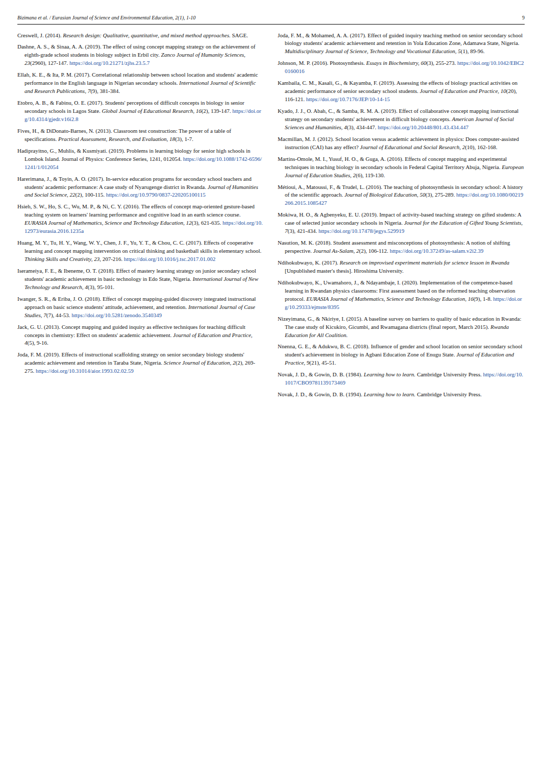Bizimana et al. / Eurasian Journal of Science and Environmental Education, 2(1), 1-10 9
Creswell, J. (2014). Research design: Qualitative, quantitative, and mixed method approaches. SAGE.
Dashne, A. S., & Sinaa, A. A. (2019). The effect of using concept mapping strategy on the achievement of eighth-grade school students in biology subject in Erbil city. Zanco Journal of Humanity Sciences, 23(2960), 127-147. https://doi.org/10.21271/zjhs.23.5.7
Ellah, K. E., & Ita, P. M. (2017). Correlational relationship between school location and students' academic performance in the English language in Nigerian secondary schools. International Journal of Scientific and Research Publications, 7(9), 381-384.
Etobro, A. B., & Fabinu, O. E. (2017). Students' perceptions of difficult concepts in biology in senior secondary schools in Lagos State. Global Journal of Educational Research, 16(2), 139-147. https://doi.org/10.4314/gjedr.v16i2.8
Fives, H., & DiDonato-Barnes, N. (2013). Classroom test construction: The power of a table of specifications. Practical Assessment, Research, and Evaluation, 18(3), 1-7.
Hadiprayitno, G., Muhlis, & Kusmiyati. (2019). Problems in learning biology for senior high schools in Lombok Island. Journal of Physics: Conference Series, 1241, 012054. https://doi.org/10.1088/1742-6596/1241/1/012054
Harerimana, J., & Toyin, A. O. (2017). In-service education programs for secondary school teachers and students' academic performance: A case study of Nyarugenge district in Rwanda. Journal of Humanities and Social Science, 22(2), 100-115. https://doi.org/10.9790/0837-220205100115
Hsieh, S. W., Ho, S. C., Wu, M. P., & Ni, C. Y. (2016). The effects of concept map-oriented gesture-based teaching system on learners' learning performance and cognitive load in an earth science course. EURASIA Journal of Mathematics, Science and Technology Education, 12(3), 621-635. https://doi.org/10.12973/eurasia.2016.1235a
Huang, M. Y., Tu, H. Y., Wang, W. Y., Chen, J. F., Yu, Y. T., & Chou, C. C. (2017). Effects of cooperative learning and concept mapping intervention on critical thinking and basketball skills in elementary school. Thinking Skills and Creativity, 23, 207-216. https://doi.org/10.1016/j.tsc.2017.01.002
Iserameiya, F. E., & Ibeneme, O. T. (2018). Effect of mastery learning strategy on junior secondary school students' academic achievement in basic technology in Edo State, Nigeria. International Journal of New Technology and Research, 4(3), 95-101.
Iwanger, S. R., & Eriba, J. O. (2018). Effect of concept mapping-guided discovery integrated instructional approach on basic science students' attitude, achievement, and retention. International Journal of Case Studies, 7(7), 44-53. https://doi.org/10.5281/zenodo.3540349
Jack, G. U. (2013). Concept mapping and guided inquiry as effective techniques for teaching difficult concepts in chemistry: Effect on students' academic achievement. Journal of Education and Practice, 4(5), 9-16.
Joda, F. M. (2019). Effects of instructional scaffolding strategy on senior secondary biology students' academic achievement and retention in Taraba State, Nigeria. Science Journal of Education, 2(2), 269-275. https://doi.org/10.31014/aior.1993.02.02.59
Joda, F. M., & Mohamed, A. A. (2017). Effect of guided inquiry teaching method on senior secondary school biology students' academic achievement and retention in Yola Education Zone, Adamawa State, Nigeria. Multidisciplinary Journal of Science, Technology and Vocational Education, 5(1), 89-96.
Johnson, M. P. (2016). Photosynthesis. Essays in Biochemistry, 60(3), 255-273. https://doi.org/10.1042/EBC20160016
Kambaila, C. M., Kasali, G., & Kayamba, F. (2019). Assessing the effects of biology practical activities on academic performance of senior secondary school students. Journal of Education and Practice, 10(20), 116-121. https://doi.org/10.7176/JEP/10-14-15
Kyado, J. J., O. Abah, C., & Samba, R. M. A. (2019). Effect of collaborative concept mapping instructional strategy on secondary students' achievement in difficult biology concepts. American Journal of Social Sciences and Humanities, 4(3), 434-447. https://doi.org/10.20448/801.43.434.447
Macmillan, M. J. (2012). School location versus academic achievement in physics: Does computer-assisted instruction (CAI) has any effect? Journal of Educational and Social Research, 2(10), 162-168.
Martins-Omole, M. I., Yusuf, H. O., & Guga, A. (2016). Effects of concept mapping and experimental techniques in teaching biology in secondary schools in Federal Capital Territory Abuja, Nigeria. European Journal of Education Studies, 2(6), 119-130.
Métioui, A., Matoussi, F., & Trudel, L. (2016). The teaching of photosynthesis in secondary school: A history of the scientific approach. Journal of Biological Education, 50(3), 275-289. https://doi.org/10.1080/00219266.2015.1085427
Mokiwa, H. O., & Agbenyeku, E. U. (2019). Impact of activity-based teaching strategy on gifted students: A case of selected junior secondary schools in Nigeria. Journal for the Education of Gifted Young Scientists, 7(3), 421-434. https://doi.org/10.17478/jegys.529919
Nasution, M. K. (2018). Student assessment and misconceptions of photosynthesis: A notion of shifting perspective. Journal As-Salam, 2(2), 106-112. https://doi.org/10.37249/as-salam.v2i2.39
Ndihokubwayo, K. (2017). Research on improvised experiment materials for science lesson in Rwanda [Unpublished master's thesis]. Hiroshima University.
Ndihokubwayo, K., Uwamahoro, J., & Ndayambaje, I. (2020). Implementation of the competence-based learning in Rwandan physics classrooms: First assessment based on the reformed teaching observation protocol. EURASIA Journal of Mathematics, Science and Technology Education, 16(9), 1-8. https://doi.org/10.29333/ejmste/8395
Nizeyimana, G., & Nkiriye, I. (2015). A baseline survey on barriers to quality of basic education in Rwanda: The case study of Kicukiro, Gicumbi, and Rwamagana districts (final report, March 2015). Rwanda Education for All Coalition.
Nnenna, G. E., & Adukwu, B. C. (2018). Influence of gender and school location on senior secondary school student's achievement in biology in Agbani Education Zone of Enugu State. Journal of Education and Practice, 9(21), 45-51.
Novak, J. D., & Gowin, D. B. (1984). Learning how to learn. Cambridge University Press. https://doi.org/10.1017/CBO9781139173469
Novak, J. D., & Gowin, D. B. (1994). Learning how to learn. Cambridge University Press.